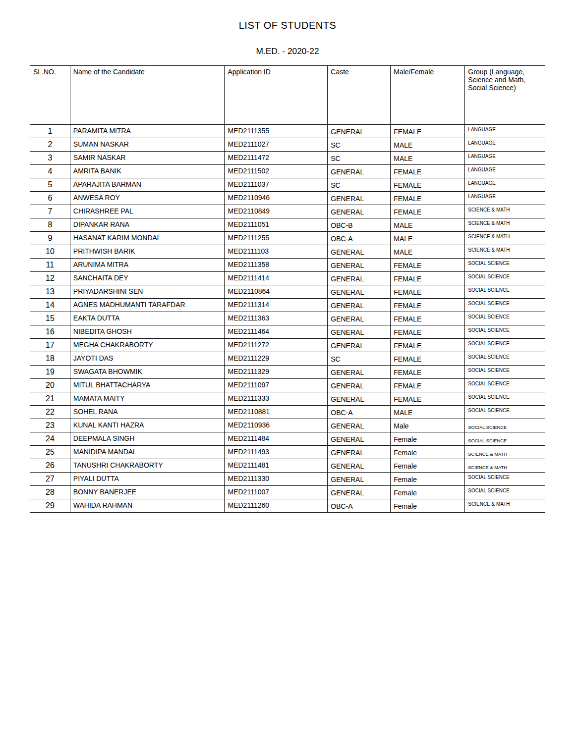LIST OF STUDENTS
M.ED. - 2020-22
| SL.NO. | Name of the Candidate | Application ID | Caste | Male/Female | Group (Language, Science and Math, Social Science) |
| --- | --- | --- | --- | --- | --- |
| 1 | PARAMITA MITRA | MED2111355 | GENERAL | FEMALE | LANGUAGE |
| 2 | SUMAN NASKAR | MED2111027 | SC | MALE | LANGUAGE |
| 3 | SAMIR NASKAR | MED2111472 | SC | MALE | LANGUAGE |
| 4 | AMRITA BANIK | MED2111502 | GENERAL | FEMALE | LANGUAGE |
| 5 | APARAJITA BARMAN | MED2111037 | SC | FEMALE | LANGUAGE |
| 6 | ANWESA ROY | MED2110946 | GENERAL | FEMALE | LANGUAGE |
| 7 | CHIRASHREE PAL | MED2110849 | GENERAL | FEMALE | SCIENCE & MATH |
| 8 | DIPANKAR RANA | MED2111051 | OBC-B | MALE | SCIENCE & MATH |
| 9 | HASANAT KARIM MONDAL | MED2111255 | OBC-A | MALE | SCIENCE & MATH |
| 10 | PRITHWISH BARIK | MED2111103 | GENERAL | MALE | SCIENCE & MATH |
| 11 | ARUNIMA MITRA | MED2111358 | GENERAL | FEMALE | SOCIAL SCIENCE |
| 12 | SANCHAITA DEY | MED2111414 | GENERAL | FEMALE | SOCIAL SCIENCE |
| 13 | PRIYADARSHINI SEN | MED2110864 | GENERAL | FEMALE | SOCIAL SCIENCE |
| 14 | AGNES MADHUMANTI TARAFDAR | MED2111314 | GENERAL | FEMALE | SOCIAL SCIENCE |
| 15 | EAKTA DUTTA | MED2111363 | GENERAL | FEMALE | SOCIAL SCIENCE |
| 16 | NIBEDITA GHOSH | MED2111464 | GENERAL | FEMALE | SOCIAL SCIENCE |
| 17 | MEGHA CHAKRABORTY | MED2111272 | GENERAL | FEMALE | SOCIAL SCIENCE |
| 18 | JAYOTI DAS | MED2111229 | SC | FEMALE | SOCIAL SCIENCE |
| 19 | SWAGATA BHOWMIK | MED2111329 | GENERAL | FEMALE | SOCIAL SCIENCE |
| 20 | MITUL BHATTACHARYA | MED2111097 | GENERAL | FEMALE | SOCIAL SCIENCE |
| 21 | MAMATA MAITY | MED2111333 | GENERAL | FEMALE | SOCIAL SCIENCE |
| 22 | SOHEL RANA | MED2110881 | OBC-A | MALE | SOCIAL SCIENCE |
| 23 | KUNAL KANTI HAZRA | MED2110936 | GENERAL | Male | SOCIAL SCIENCE |
| 24 | DEEPMALA SINGH | MED2111484 | GENERAL | Female | SOCIAL SCIENCE |
| 25 | MANIDIPA MANDAL | MED2111493 | GENERAL | Female | SCIENCE & MATH |
| 26 | TANUSHRI CHAKRABORTY | MED2111481 | GENERAL | Female | SCIENCE & MATH |
| 27 | PIYALI DUTTA | MED2111330 | GENERAL | Female | SOCIAL SCIENCE |
| 28 | BONNY BANERJEE | MED2111007 | GENERAL | Female | SOCIAL SCIENCE |
| 29 | WAHIDA RAHMAN | MED2111260 | OBC-A | Female | SCIENCE & MATH |